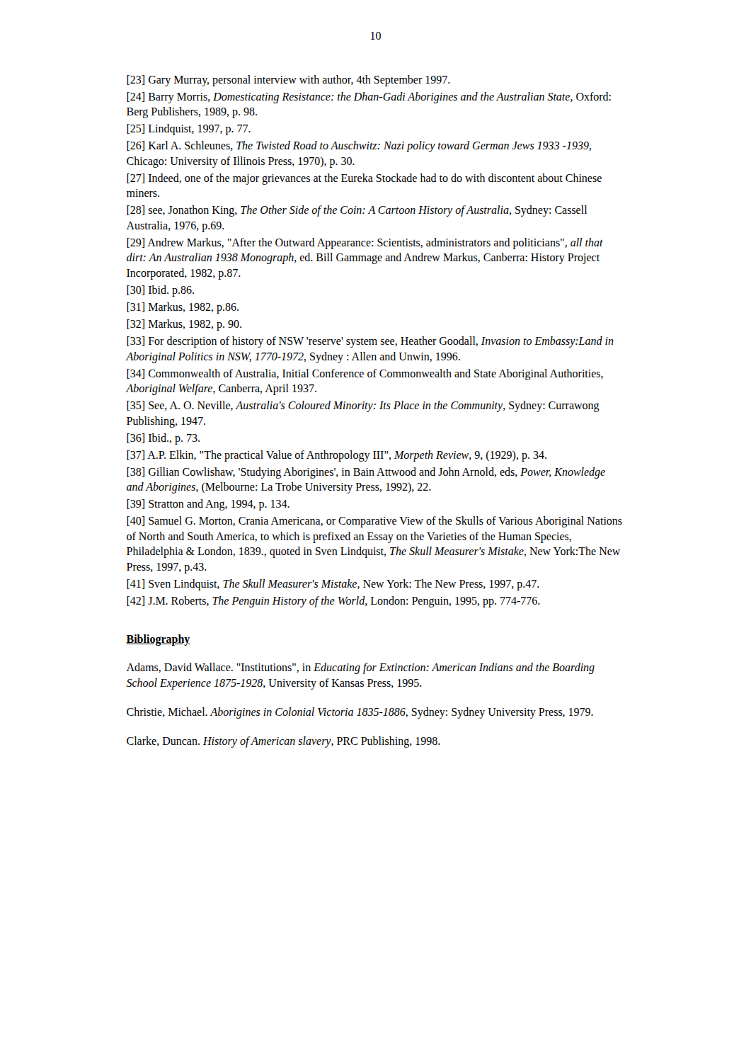10
[23] Gary Murray, personal interview with author, 4th September 1997.
[24] Barry Morris, Domesticating Resistance: the Dhan-Gadi Aborigines and the Australian State, Oxford: Berg Publishers, 1989, p. 98.
[25] Lindquist, 1997, p. 77.
[26] Karl A. Schleunes, The Twisted Road to Auschwitz: Nazi policy toward German Jews 1933 -1939, Chicago: University of Illinois Press, 1970), p. 30.
[27] Indeed, one of the major grievances at the Eureka Stockade had to do with discontent about Chinese miners.
[28] see, Jonathon King, The Other Side of the Coin: A Cartoon History of Australia, Sydney: Cassell Australia, 1976, p.69.
[29] Andrew Markus, "After the Outward Appearance: Scientists, administrators and politicians", all that dirt: An Australian 1938 Monograph, ed. Bill Gammage and Andrew Markus, Canberra: History Project Incorporated, 1982, p.87.
[30] Ibid. p.86.
[31] Markus, 1982, p.86.
[32] Markus, 1982, p. 90.
[33] For description of history of NSW 'reserve' system see, Heather Goodall, Invasion to Embassy:Land in Aboriginal Politics in NSW, 1770-1972, Sydney : Allen and Unwin, 1996.
[34] Commonwealth of Australia, Initial Conference of Commonwealth and State Aboriginal Authorities, Aboriginal Welfare, Canberra, April 1937.
[35] See, A. O. Neville, Australia's Coloured Minority: Its Place in the Community, Sydney: Currawong Publishing, 1947.
[36] Ibid., p. 73.
[37] A.P. Elkin, "The practical Value of Anthropology III", Morpeth Review, 9, (1929), p. 34.
[38] Gillian Cowlishaw, 'Studying Aborigines', in Bain Attwood and John Arnold, eds, Power, Knowledge and Aborigines, (Melbourne: La Trobe University Press, 1992), 22.
[39] Stratton and Ang, 1994, p. 134.
[40] Samuel G. Morton, Crania Americana, or Comparative View of the Skulls of Various Aboriginal Nations of North and South America, to which is prefixed an Essay on the Varieties of the Human Species, Philadelphia & London, 1839., quoted in Sven Lindquist, The Skull Measurer's Mistake, New York:The New Press, 1997, p.43.
[41] Sven Lindquist, The Skull Measurer's Mistake, New York: The New Press, 1997, p.47.
[42] J.M. Roberts, The Penguin History of the World, London: Penguin, 1995, pp. 774-776.
Bibliography
Adams, David Wallace. "Institutions", in Educating for Extinction: American Indians and the Boarding School Experience 1875-1928, University of Kansas Press, 1995.
Christie, Michael. Aborigines in Colonial Victoria 1835-1886, Sydney: Sydney University Press, 1979.
Clarke, Duncan. History of American slavery, PRC Publishing, 1998.